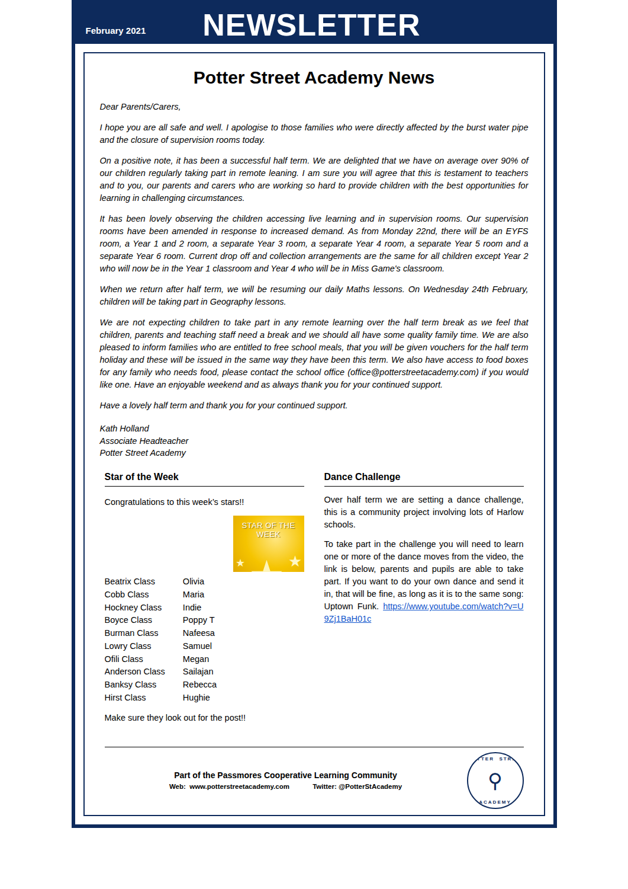February 2021
NEWSLETTER
Potter Street Academy News
Dear Parents/Carers,
I hope you are all safe and well. I apologise to those families who were directly affected by the burst water pipe and the closure of supervision rooms today.
On a positive note, it has been a successful half term. We are delighted that we have on average over 90% of our children regularly taking part in remote leaning. I am sure you will agree that this is testament to teachers and to you, our parents and carers who are working so hard to provide children with the best opportunities for learning in challenging circumstances.
It has been lovely observing the children accessing live learning and in supervision rooms. Our supervision rooms have been amended in response to increased demand. As from Monday 22nd, there will be an EYFS room, a Year 1 and 2 room, a separate Year 3 room, a separate Year 4 room, a separate Year 5 room and a separate Year 6 room. Current drop off and collection arrangements are the same for all children except Year 2 who will now be in the Year 1 classroom and Year 4 who will be in Miss Game's classroom.
When we return after half term, we will be resuming our daily Maths lessons. On Wednesday 24th February, children will be taking part in Geography lessons.
We are not expecting children to take part in any remote learning over the half term break as we feel that children, parents and teaching staff need a break and we should all have some quality family time. We are also pleased to inform families who are entitled to free school meals, that you will be given vouchers for the half term holiday and these will be issued in the same way they have been this term. We also have access to food boxes for any family who needs food, please contact the school office (office@potterstreetacademy.com) if you would like one. Have an enjoyable weekend and as always thank you for your continued support.
Have a lovely half term and thank you for your continued support.
Kath Holland
Associate Headteacher
Potter Street Academy
Star of the Week
Congratulations to this week’s stars!!
STAR OF THE
WEEK
| Beatrix Class | Olivia |
| Cobb Class | Maria |
| Hockney Class | Indie |
| Boyce Class | Poppy T |
| Burman Class | Nafeesa |
| Lowry Class | Samuel |
| Ofili Class | Megan |
| Anderson Class | Sailajan |
| Banksy Class | Rebecca |
| Hirst Class | Hughie |
Make sure they look out for the post!!
Dance Challenge
Over half term we are setting a dance challenge, this is a community project involving lots of Harlow schools.
To take part in the challenge you will need to learn one or more of the dance moves from the video, the link is below, parents and pupils are able to take part. If you want to do your own dance and send it in, that will be fine, as long as it is to the same song: Uptown Funk. https://www.youtube.com/watch?v=U9Zj1BaH01c
Part of the Passmores Cooperative Learning Community
Web: www.potterstreetacademy.com Twitter: @PotterStAcademy
POTTER STREET
⚲
ACADEMY